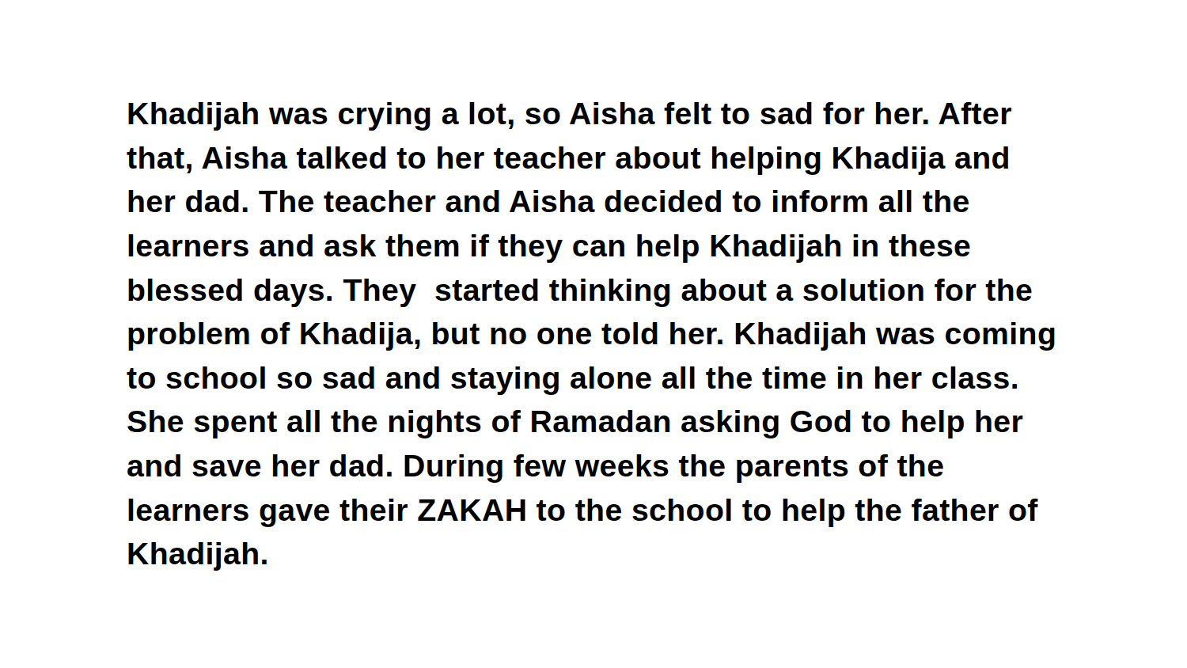Khadijah was crying a lot, so Aisha felt to sad for her. After that, Aisha talked to her teacher about helping Khadija and her dad. The teacher and Aisha decided to inform all the learners and ask them if they can help Khadijah in these blessed days. They started thinking about a solution for the problem of Khadija, but no one told her. Khadijah was coming to school so sad and staying alone all the time in her class. She spent all the nights of Ramadan asking God to help her and save her dad. During few weeks the parents of the learners gave their ZAKAH to the school to help the father of Khadijah.